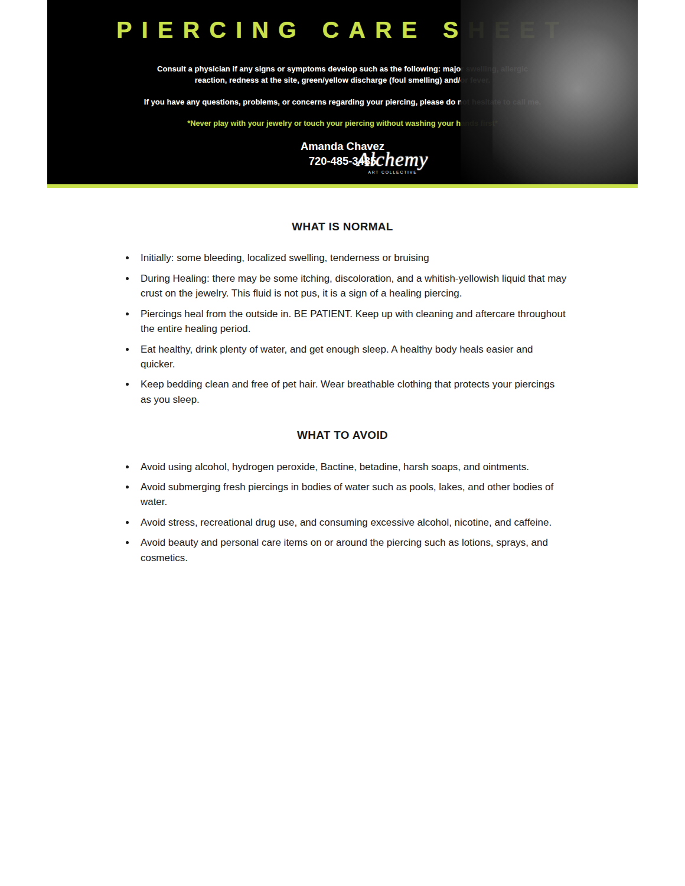Alchemy
Art Collective
PIERCING CARE SHEET
Consult a physician if any signs or symptoms develop such as the following: major swelling, allergic reaction, redness at the site, green/yellow discharge (foul smelling) and/or fever.
If you have any questions, problems, or concerns regarding your piercing, please do not hesitate to call me.
*Never play with your jewelry or touch your piercing without washing your hands first*
Amanda Chavez
720-485-3435
WHAT IS NORMAL
Initially: some bleeding, localized swelling, tenderness or bruising
During Healing: there may be some itching, discoloration, and a whitish-yellowish liquid that may crust on the jewelry. This fluid is not pus, it is a sign of a healing piercing.
Piercings heal from the outside in. BE PATIENT. Keep up with cleaning and aftercare throughout the entire healing period.
Eat healthy, drink plenty of water, and get enough sleep. A healthy body heals easier and quicker.
Keep bedding clean and free of pet hair. Wear breathable clothing that protects your piercings as you sleep.
WHAT TO AVOID
Avoid using alcohol, hydrogen peroxide, Bactine, betadine, harsh soaps, and ointments.
Avoid submerging fresh piercings in bodies of water such as pools, lakes, and other bodies of water.
Avoid stress, recreational drug use, and consuming excessive alcohol, nicotine, and caffeine.
Avoid beauty and personal care items on or around the piercing such as lotions, sprays, and cosmetics.